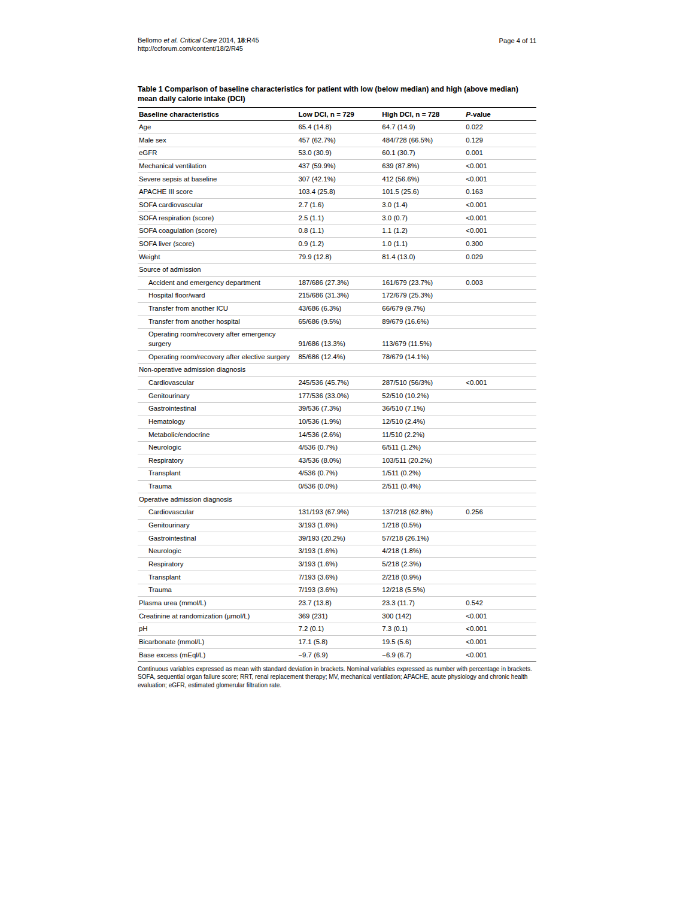Bellomo et al. Critical Care 2014, 18:R45
http://ccforum.com/content/18/2/R45
Page 4 of 11
Table 1 Comparison of baseline characteristics for patient with low (below median) and high (above median) mean daily calorie intake (DCI)
| Baseline characteristics | Low DCI, n = 729 | High DCI, n = 728 | P -value |
| --- | --- | --- | --- |
| Age | 65.4 (14.8) | 64.7 (14.9) | 0.022 |
| Male sex | 457 (62.7%) | 484/728 (66.5%) | 0.129 |
| eGFR | 53.0 (30.9) | 60.1 (30.7) | 0.001 |
| Mechanical ventilation | 437 (59.9%) | 639 (87.8%) | <0.001 |
| Severe sepsis at baseline | 307 (42.1%) | 412 (56.6%) | <0.001 |
| APACHE III score | 103.4 (25.8) | 101.5 (25.6) | 0.163 |
| SOFA cardiovascular | 2.7 (1.6) | 3.0 (1.4) | <0.001 |
| SOFA respiration (score) | 2.5 (1.1) | 3.0 (0.7) | <0.001 |
| SOFA coagulation (score) | 0.8 (1.1) | 1.1 (1.2) | <0.001 |
| SOFA liver (score) | 0.9 (1.2) | 1.0 (1.1) | 0.300 |
| Weight | 79.9 (12.8) | 81.4 (13.0) | 0.029 |
| Source of admission | | | |
| Accident and emergency department | 187/686 (27.3%) | 161/679 (23.7%) | 0.003 |
| Hospital floor/ward | 215/686 (31.3%) | 172/679 (25.3%) | |
| Transfer from another ICU | 43/686 (6.3%) | 66/679 (9.7%) | |
| Transfer from another hospital | 65/686 (9.5%) | 89/679 (16.6%) | |
| Operating room/recovery after emergency surgery | 91/686 (13.3%) | 113/679 (11.5%) | |
| Operating room/recovery after elective surgery | 85/686 (12.4%) | 78/679 (14.1%) | |
| Non-operative admission diagnosis | | | |
| Cardiovascular | 245/536 (45.7%) | 287/510 (56/3%) | <0.001 |
| Genitourinary | 177/536 (33.0%) | 52/510 (10.2%) | |
| Gastrointestinal | 39/536 (7.3%) | 36/510 (7.1%) | |
| Hematology | 10/536 (1.9%) | 12/510 (2.4%) | |
| Metabolic/endocrine | 14/536 (2.6%) | 11/510 (2.2%) | |
| Neurologic | 4/536 (0.7%) | 6/511 (1.2%) | |
| Respiratory | 43/536 (8.0%) | 103/511 (20.2%) | |
| Transplant | 4/536 (0.7%) | 1/511 (0.2%) | |
| Trauma | 0/536 (0.0%) | 2/511 (0.4%) | |
| Operative admission diagnosis | | | |
| Cardiovascular | 131/193 (67.9%) | 137/218 (62.8%) | 0.256 |
| Genitourinary | 3/193 (1.6%) | 1/218 (0.5%) | |
| Gastrointestinal | 39/193 (20.2%) | 57/218 (26.1%) | |
| Neurologic | 3/193 (1.6%) | 4/218 (1.8%) | |
| Respiratory | 3/193 (1.6%) | 5/218 (2.3%) | |
| Transplant | 7/193 (3.6%) | 2/218 (0.9%) | |
| Trauma | 7/193 (3.6%) | 12/218 (5.5%) | |
| Plasma urea (mmol/L) | 23.7 (13.8) | 23.3 (11.7) | 0.542 |
| Creatinine at randomization (µmol/L) | 369 (231) | 300 (142) | <0.001 |
| pH | 7.2 (0.1) | 7.3 (0.1) | <0.001 |
| Bicarbonate (mmol/L) | 17.1 (5.8) | 19.5 (5.6) | <0.001 |
| Base excess (mEql/L) | −9.7 (6.9) | −6.9 (6.7) | <0.001 |
Continuous variables expressed as mean with standard deviation in brackets. Nominal variables expressed as number with percentage in brackets. SOFA, sequential organ failure score; RRT, renal replacement therapy; MV, mechanical ventilation; APACHE, acute physiology and chronic health evaluation; eGFR, estimated glomerular filtration rate.